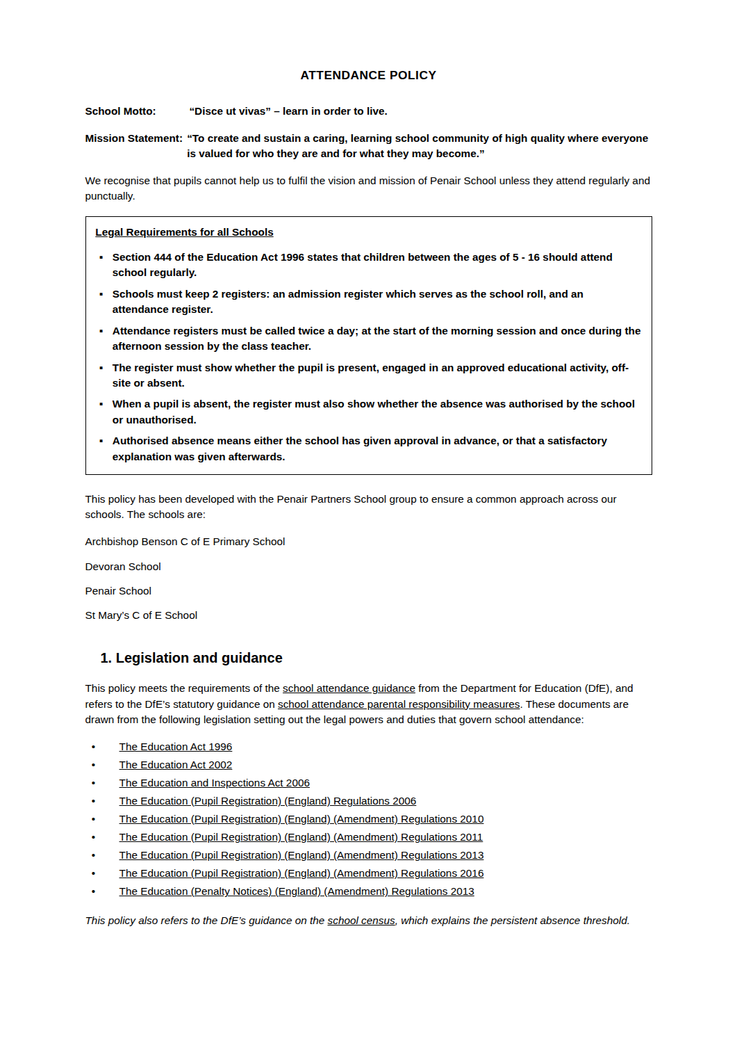ATTENDANCE POLICY
School Motto: “Disce ut vivas” – learn in order to live.
Mission Statement: “To create and sustain a caring, learning school community of high quality where everyone is valued for who they are and for what they may become.”
We recognise that pupils cannot help us to fulfil the vision and mission of Penair School unless they attend regularly and punctually.
Legal Requirements for all Schools
Section 444 of the Education Act 1996 states that children between the ages of 5 - 16 should attend school regularly.
Schools must keep 2 registers: an admission register which serves as the school roll, and an attendance register.
Attendance registers must be called twice a day; at the start of the morning session and once during the afternoon session by the class teacher.
The register must show whether the pupil is present, engaged in an approved educational activity, off-site or absent.
When a pupil is absent, the register must also show whether the absence was authorised by the school or unauthorised.
Authorised absence means either the school has given approval in advance, or that a satisfactory explanation was given afterwards.
This policy has been developed with the Penair Partners School group to ensure a common approach across our schools. The schools are:
Archbishop Benson C of E Primary School
Devoran School
Penair School
St Mary’s C of E School
1. Legislation and guidance
This policy meets the requirements of the school attendance guidance from the Department for Education (DfE), and refers to the DfE’s statutory guidance on school attendance parental responsibility measures. These documents are drawn from the following legislation setting out the legal powers and duties that govern school attendance:
The Education Act 1996
The Education Act 2002
The Education and Inspections Act 2006
The Education (Pupil Registration) (England) Regulations 2006
The Education (Pupil Registration) (England) (Amendment) Regulations 2010
The Education (Pupil Registration) (England) (Amendment) Regulations 2011
The Education (Pupil Registration) (England) (Amendment) Regulations 2013
The Education (Pupil Registration) (England) (Amendment) Regulations 2016
The Education (Penalty Notices) (England) (Amendment) Regulations 2013
This policy also refers to the DfE’s guidance on the school census, which explains the persistent absence threshold.